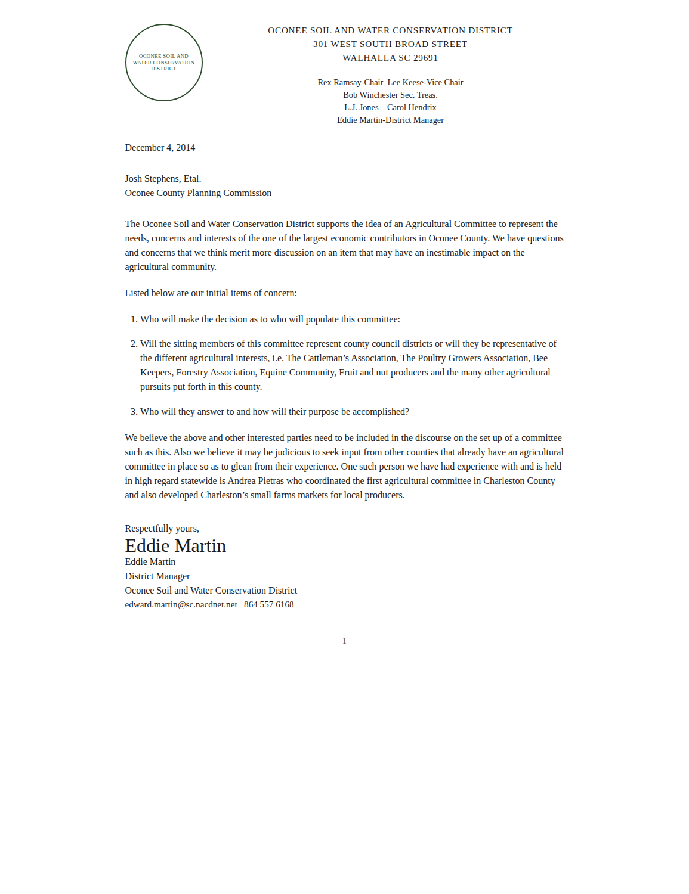Oconee Soil and Water Conservation District
Oconee Soil and Water Conservation District
301 West South Broad Street
Walhalla SC 29691
Rex Ramsay-Chair Lee Keese-Vice Chair
Bob Winchester Sec. Treas.
L.J. Jones Carol Hendrix
Eddie Martin-District Manager
December 4, 2014
Josh Stephens, Etal.
Oconee County Planning Commission
The Oconee Soil and Water Conservation District supports the idea of an Agricultural Committee to represent the needs, concerns and interests of the one of the largest economic contributors in Oconee County. We have questions and concerns that we think merit more discussion on an item that may have an inestimable impact on the agricultural community.
Listed below are our initial items of concern:
Who will make the decision as to who will populate this committee:
Will the sitting members of this committee represent county council districts or will they be representative of the different agricultural interests, i.e. The Cattleman’s Association, The Poultry Growers Association, Bee Keepers, Forestry Association, Equine Community, Fruit and nut producers and the many other agricultural pursuits put forth in this county.
Who will they answer to and how will their purpose be accomplished?
We believe the above and other interested parties need to be included in the discourse on the set up of a committee such as this. Also we believe it may be judicious to seek input from other counties that already have an agricultural committee in place so as to glean from their experience. One such person we have had experience with and is held in high regard statewide is Andrea Pietras who coordinated the first agricultural committee in Charleston County and also developed Charleston’s small farms markets for local producers.
Respectfully yours,
Eddie Martin
Eddie Martin
District Manager
Oconee Soil and Water Conservation District
edward.martin@sc.nacdnet.net 864 557 6168
1